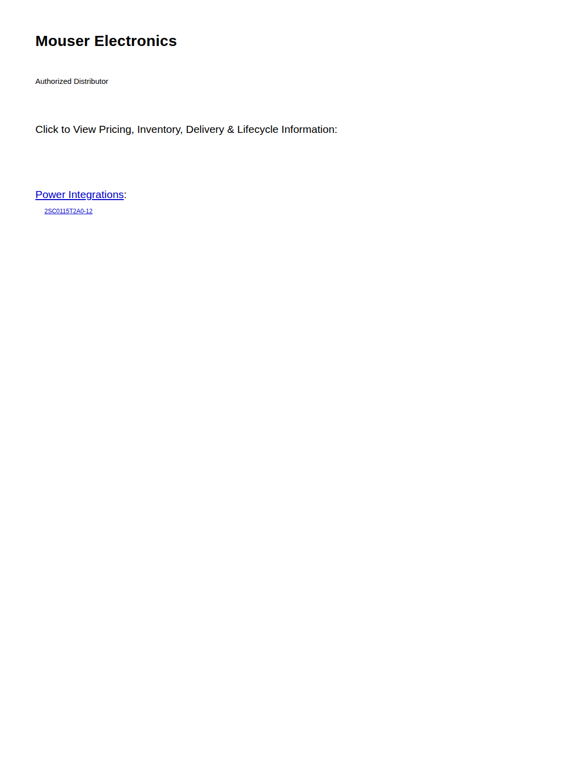Mouser Electronics
Authorized Distributor
Click to View Pricing, Inventory, Delivery & Lifecycle Information:
Power Integrations:
2SC0115T2A0-12